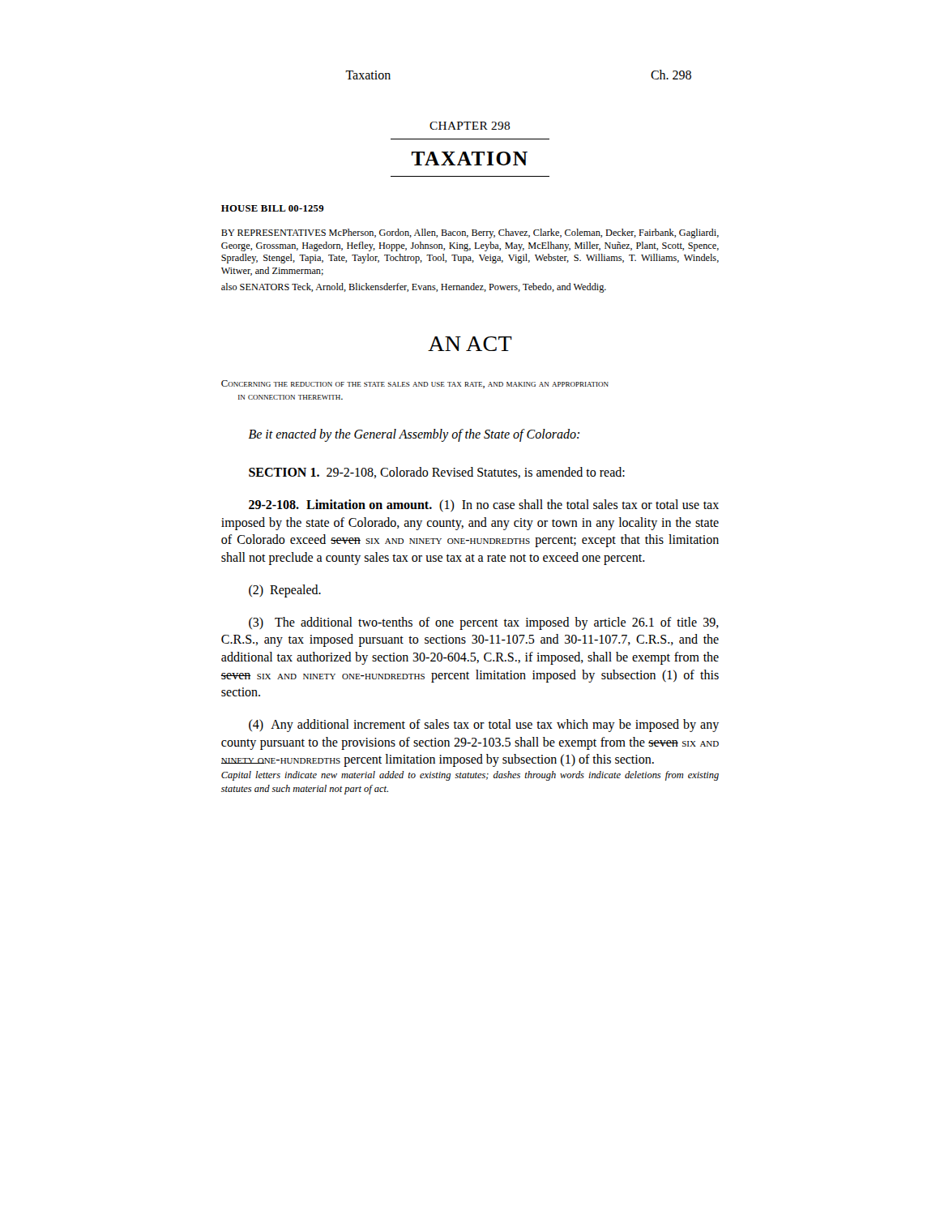Taxation Ch. 298
CHAPTER 298
TAXATION
HOUSE BILL 00-1259
BY REPRESENTATIVES McPherson, Gordon, Allen, Bacon, Berry, Chavez, Clarke, Coleman, Decker, Fairbank, Gagliardi, George, Grossman, Hagedorn, Hefley, Hoppe, Johnson, King, Leyba, May, McElhany, Miller, Nuñez, Plant, Scott, Spence, Spradley, Stengel, Tapia, Tate, Taylor, Tochtrop, Tool, Tupa, Veiga, Vigil, Webster, S. Williams, T. Williams, Windels, Witwer, and Zimmerman; also SENATORS Teck, Arnold, Blickensderfer, Evans, Hernandez, Powers, Tebedo, and Weddig.
AN ACT
Concerning the reduction of the state sales and use tax rate, and making an appropriation in connection therewith.
Be it enacted by the General Assembly of the State of Colorado:
SECTION 1. 29-2-108, Colorado Revised Statutes, is amended to read:
29-2-108. Limitation on amount. (1) In no case shall the total sales tax or total use tax imposed by the state of Colorado, any county, and any city or town in any locality in the state of Colorado exceed seven six and ninety one-hundredths percent; except that this limitation shall not preclude a county sales tax or use tax at a rate not to exceed one percent.
(2) Repealed.
(3) The additional two-tenths of one percent tax imposed by article 26.1 of title 39, C.R.S., any tax imposed pursuant to sections 30-11-107.5 and 30-11-107.7, C.R.S., and the additional tax authorized by section 30-20-604.5, C.R.S., if imposed, shall be exempt from the seven six and ninety one-hundredths percent limitation imposed by subsection (1) of this section.
(4) Any additional increment of sales tax or total use tax which may be imposed by any county pursuant to the provisions of section 29-2-103.5 shall be exempt from the seven six and ninety one-hundredths percent limitation imposed by subsection (1) of this section.
Capital letters indicate new material added to existing statutes; dashes through words indicate deletions from existing statutes and such material not part of act.